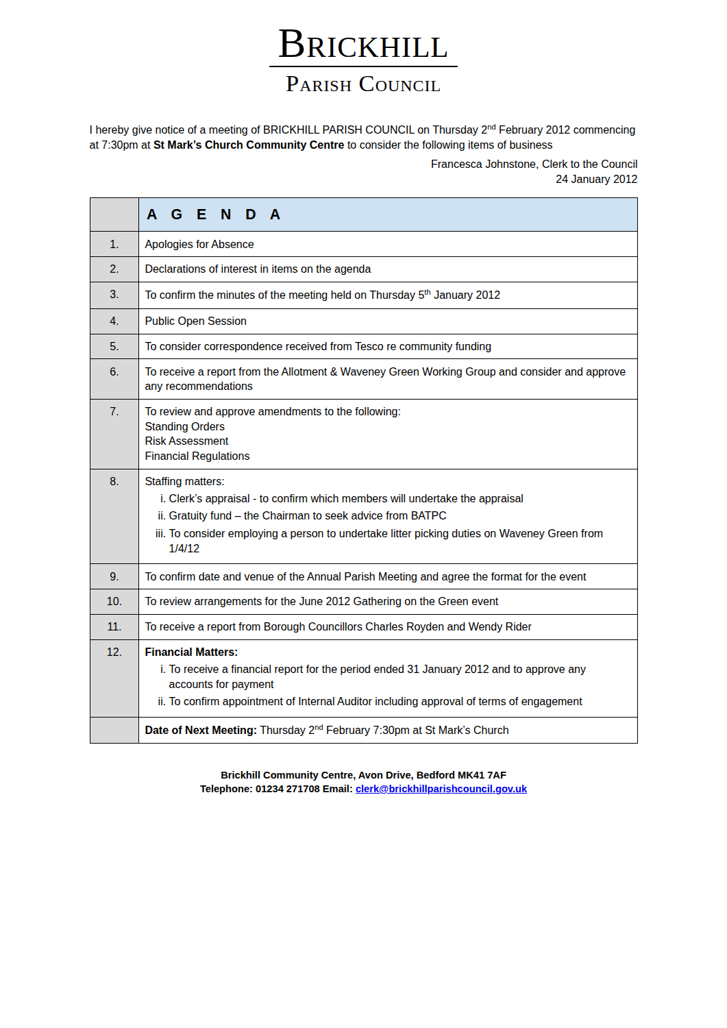Brickhill Parish Council
I hereby give notice of a meeting of BRICKHILL PARISH COUNCIL on Thursday 2nd February 2012 commencing at 7:30pm at St Mark’s Church Community Centre to consider the following items of business
Francesca Johnstone, Clerk to the Council
24 January 2012
| | A G E N D A |
| 1. | Apologies for Absence |
| 2. | Declarations of interest in items on the agenda |
| 3. | To confirm the minutes of the meeting held on Thursday 5 th January 2012 |
| 4. | Public Open Session |
| 5. | To consider correspondence received from Tesco re community funding |
| 6. | To receive a report from the Allotment & Waveney Green Working Group and consider and approve any recommendations |
| 7. | To review and approve amendments to the following: Standing Orders Risk Assessment Financial Regulations |
| 8. | Staffing matters: Clerk’s appraisal - to confirm which members will undertake the appraisal Gratuity fund – the Chairman to seek advice from BATPC To consider employing a person to undertake litter picking duties on Waveney Green from 1/4/12 |
| 9. | To confirm date and venue of the Annual Parish Meeting and agree the format for the event |
| 10. | To review arrangements for the June 2012 Gathering on the Green event |
| 11. | To receive a report from Borough Councillors Charles Royden and Wendy Rider |
| 12. | Financial Matters: To receive a financial report for the period ended 31 January 2012 and to approve any accounts for payment To confirm appointment of Internal Auditor including approval of terms of engagement |
| | Date of Next Meeting: Thursday 2 nd February 7:30pm at St Mark’s Church |
Brickhill Community Centre, Avon Drive, Bedford MK41 7AF
Telephone: 01234 271708 Email: clerk@brickhillparishcouncil.gov.uk